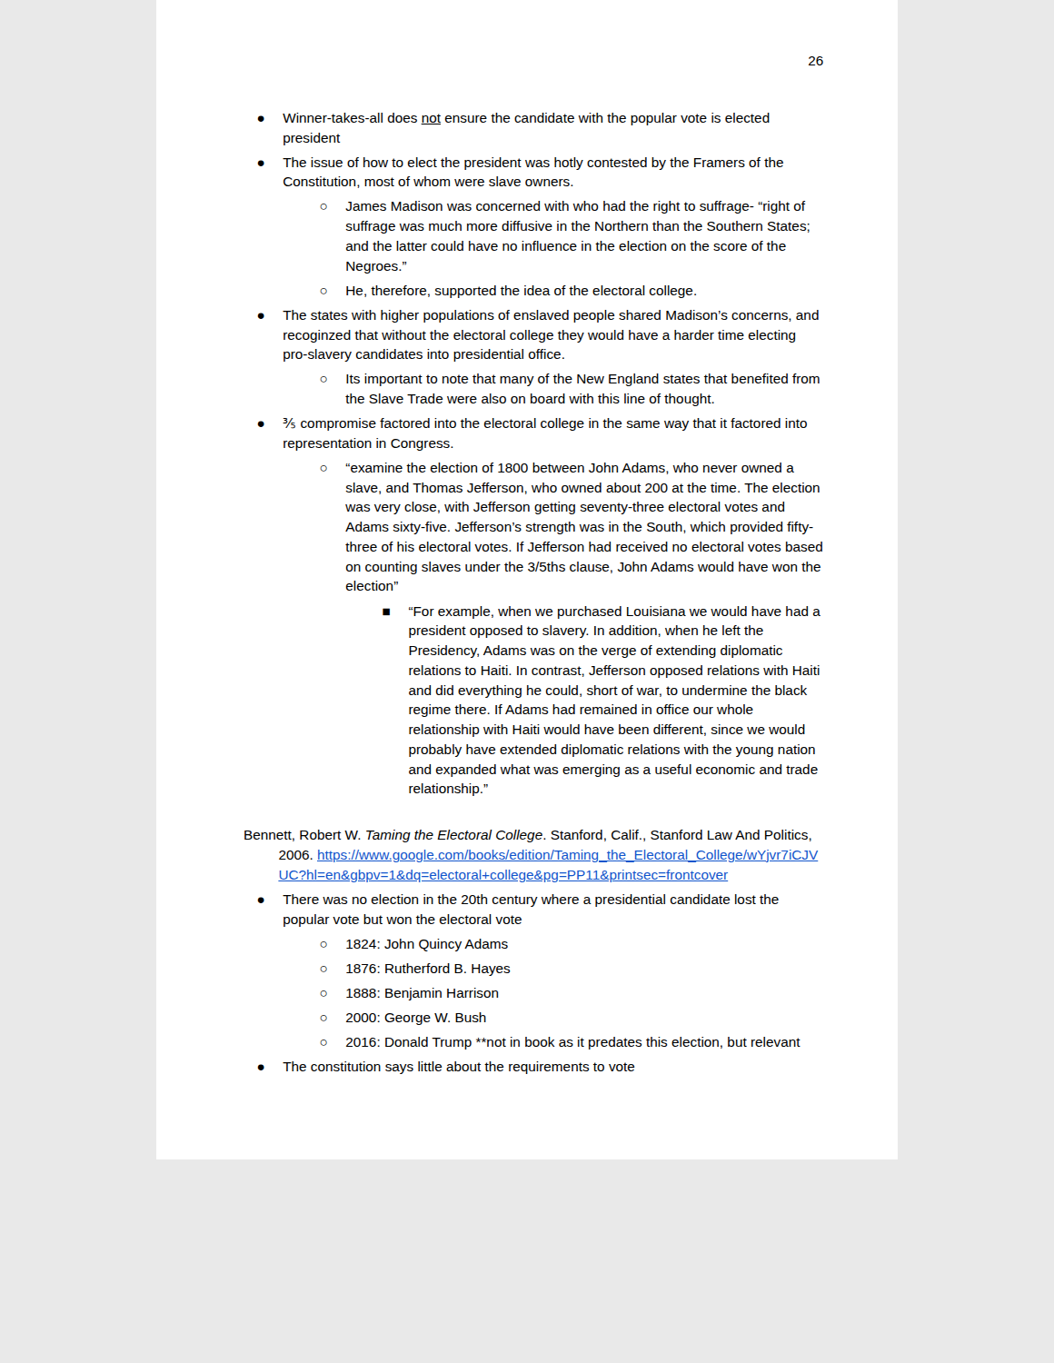26
●Winner-takes-all does not ensure the candidate with the popular vote is elected president
●The issue of how to elect the president was hotly contested by the Framers of the Constitution, most of whom were slave owners.
○James Madison was concerned with who had the right to suffrage- “right of suffrage was much more diffusive in the Northern than the Southern States; and the latter could have no influence in the election on the score of the Negroes.”
○He, therefore, supported the idea of the electoral college.
●The states with higher populations of enslaved people shared Madison’s concerns, and recoginzed that without the electoral college they would have a harder time electing pro-slavery candidates into presidential office.
○Its important to note that many of the New England states that benefited from the Slave Trade were also on board with this line of thought.
●⅗ compromise factored into the electoral college in the same way that it factored into representation in Congress.
○“examine the election of 1800 between John Adams, who never owned a slave, and Thomas Jefferson, who owned about 200 at the time. The election was very close, with Jefferson getting seventy-three electoral votes and Adams sixty-five. Jefferson’s strength was in the South, which provided fifty-three of his electoral votes. If Jefferson had received no electoral votes based on counting slaves under the 3/5ths clause, John Adams would have won the election”
■“For example, when we purchased Louisiana we would have had a president opposed to slavery. In addition, when he left the Presidency, Adams was on the verge of extending diplomatic relations to Haiti. In contrast, Jefferson opposed relations with Haiti and did everything he could, short of war, to undermine the black regime there. If Adams had remained in office our whole relationship with Haiti would have been different, since we would probably have extended diplomatic relations with the young nation and expanded what was emerging as a useful economic and trade relationship.”
Bennett, Robert W. Taming the Electoral College. Stanford, Calif., Stanford Law And Politics, 2006. https://www.google.com/books/edition/Taming_the_Electoral_College/wYjvr7iCJVUC?hl=en&gbpv=1&dq=electoral+college&pg=PP11&printsec=frontcover
●There was no election in the 20th century where a presidential candidate lost the popular vote but won the electoral vote
○1824: John Quincy Adams
○1876: Rutherford B. Hayes
○1888: Benjamin Harrison
○2000: George W. Bush
○2016: Donald Trump **not in book as it predates this election, but relevant
●The constitution says little about the requirements to vote